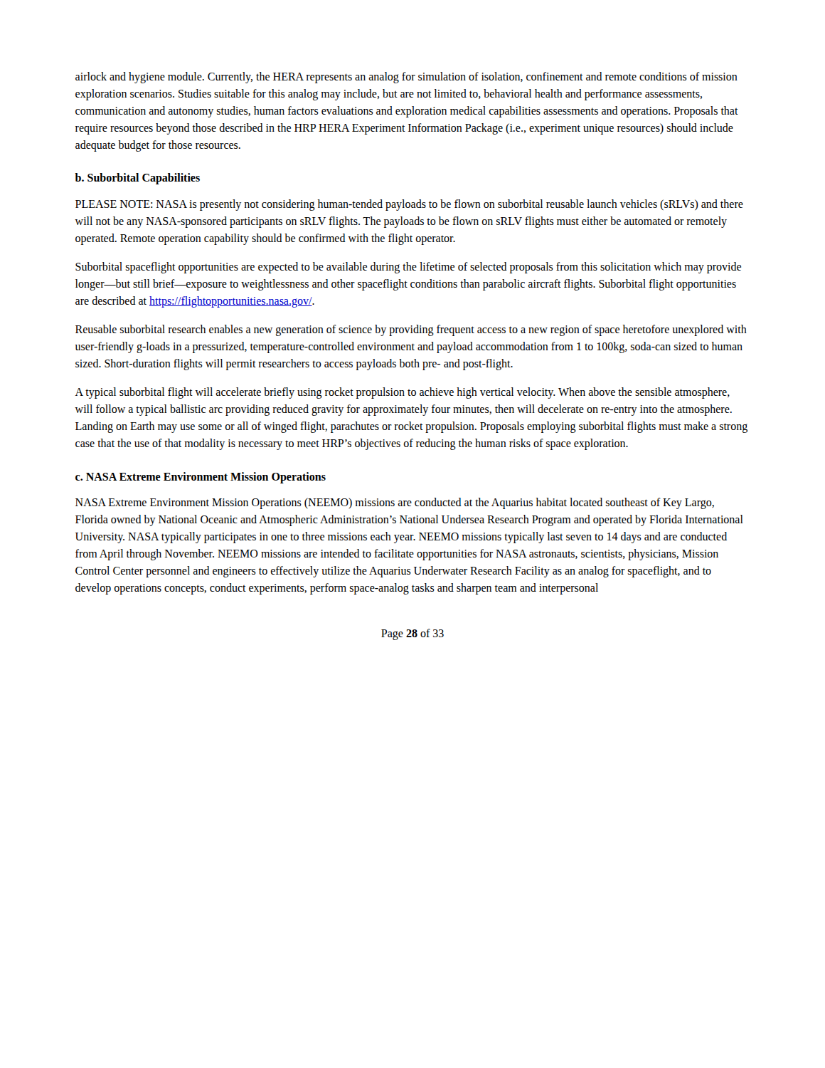airlock and hygiene module. Currently, the HERA represents an analog for simulation of isolation, confinement and remote conditions of mission exploration scenarios. Studies suitable for this analog may include, but are not limited to, behavioral health and performance assessments, communication and autonomy studies, human factors evaluations and exploration medical capabilities assessments and operations. Proposals that require resources beyond those described in the HRP HERA Experiment Information Package (i.e., experiment unique resources) should include adequate budget for those resources.
b. Suborbital Capabilities
PLEASE NOTE: NASA is presently not considering human-tended payloads to be flown on suborbital reusable launch vehicles (sRLVs) and there will not be any NASA-sponsored participants on sRLV flights. The payloads to be flown on sRLV flights must either be automated or remotely operated. Remote operation capability should be confirmed with the flight operator.
Suborbital spaceflight opportunities are expected to be available during the lifetime of selected proposals from this solicitation which may provide longer—but still brief—exposure to weightlessness and other spaceflight conditions than parabolic aircraft flights. Suborbital flight opportunities are described at https://flightopportunities.nasa.gov/.
Reusable suborbital research enables a new generation of science by providing frequent access to a new region of space heretofore unexplored with user-friendly g-loads in a pressurized, temperature-controlled environment and payload accommodation from 1 to 100kg, soda-can sized to human sized. Short-duration flights will permit researchers to access payloads both pre- and post-flight.
A typical suborbital flight will accelerate briefly using rocket propulsion to achieve high vertical velocity. When above the sensible atmosphere, will follow a typical ballistic arc providing reduced gravity for approximately four minutes, then will decelerate on re-entry into the atmosphere. Landing on Earth may use some or all of winged flight, parachutes or rocket propulsion. Proposals employing suborbital flights must make a strong case that the use of that modality is necessary to meet HRP’s objectives of reducing the human risks of space exploration.
c. NASA Extreme Environment Mission Operations
NASA Extreme Environment Mission Operations (NEEMO) missions are conducted at the Aquarius habitat located southeast of Key Largo, Florida owned by National Oceanic and Atmospheric Administration’s National Undersea Research Program and operated by Florida International University. NASA typically participates in one to three missions each year. NEEMO missions typically last seven to 14 days and are conducted from April through November. NEEMO missions are intended to facilitate opportunities for NASA astronauts, scientists, physicians, Mission Control Center personnel and engineers to effectively utilize the Aquarius Underwater Research Facility as an analog for spaceflight, and to develop operations concepts, conduct experiments, perform space-analog tasks and sharpen team and interpersonal
Page 28 of 33